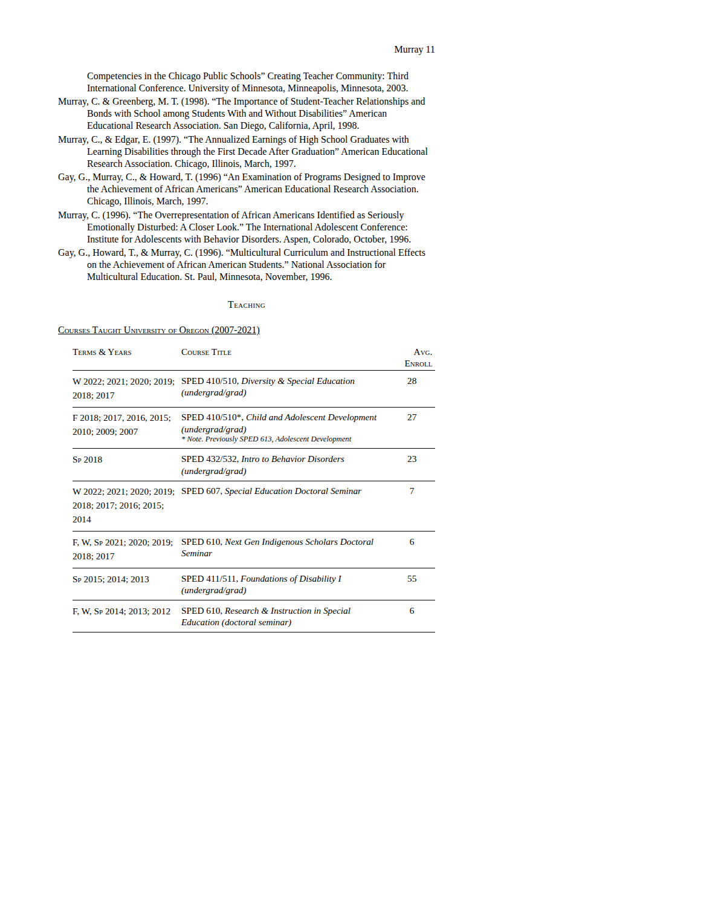Murray 11
Competencies in the Chicago Public Schools” Creating Teacher Community: Third International Conference. University of Minnesota, Minneapolis, Minnesota, 2003.
Murray, C. & Greenberg, M. T. (1998). “The Importance of Student-Teacher Relationships and Bonds with School among Students With and Without Disabilities” American Educational Research Association. San Diego, California, April, 1998.
Murray, C., & Edgar, E. (1997). “The Annualized Earnings of High School Graduates with Learning Disabilities through the First Decade After Graduation” American Educational Research Association. Chicago, Illinois, March, 1997.
Gay, G., Murray, C., & Howard, T. (1996) “An Examination of Programs Designed to Improve the Achievement of African Americans” American Educational Research Association. Chicago, Illinois, March, 1997.
Murray, C. (1996). “The Overrepresentation of African Americans Identified as Seriously Emotionally Disturbed: A Closer Look.” The International Adolescent Conference: Institute for Adolescents with Behavior Disorders. Aspen, Colorado, October, 1996.
Gay, G., Howard, T., & Murray, C. (1996). “Multicultural Curriculum and Instructional Effects on the Achievement of African American Students.” National Association for Multicultural Education. St. Paul, Minnesota, November, 1996.
Teaching
Courses Taught University of Oregon (2007-2021)
| Terms & Years | Course Title | Avg. Enroll |
| --- | --- | --- |
| W 2022; 2021; 2020; 2019; 2018; 2017 | SPED 410/510, Diversity & Special Education (undergrad/grad) | 28 |
| F 2018; 2017, 2016, 2015; 2010; 2009; 2007 | SPED 410/510*, Child and Adolescent Development (undergrad/grad) * Note. Previously SPED 613, Adolescent Development | 27 |
| Sp 2018 | SPED 432/532, Intro to Behavior Disorders (undergrad/grad) | 23 |
| W 2022; 2021; 2020; 2019; 2018; 2017; 2016; 2015; 2014 | SPED 607, Special Education Doctoral Seminar | 7 |
| F, W, Sp 2021; 2020; 2019; 2018; 2017 | SPED 610, Next Gen Indigenous Scholars Doctoral Seminar | 6 |
| Sp 2015; 2014; 2013 | SPED 411/511, Foundations of Disability I (undergrad/grad) | 55 |
| F, W, Sp 2014; 2013; 2012 | SPED 610, Research & Instruction in Special Education (doctoral seminar) | 6 |